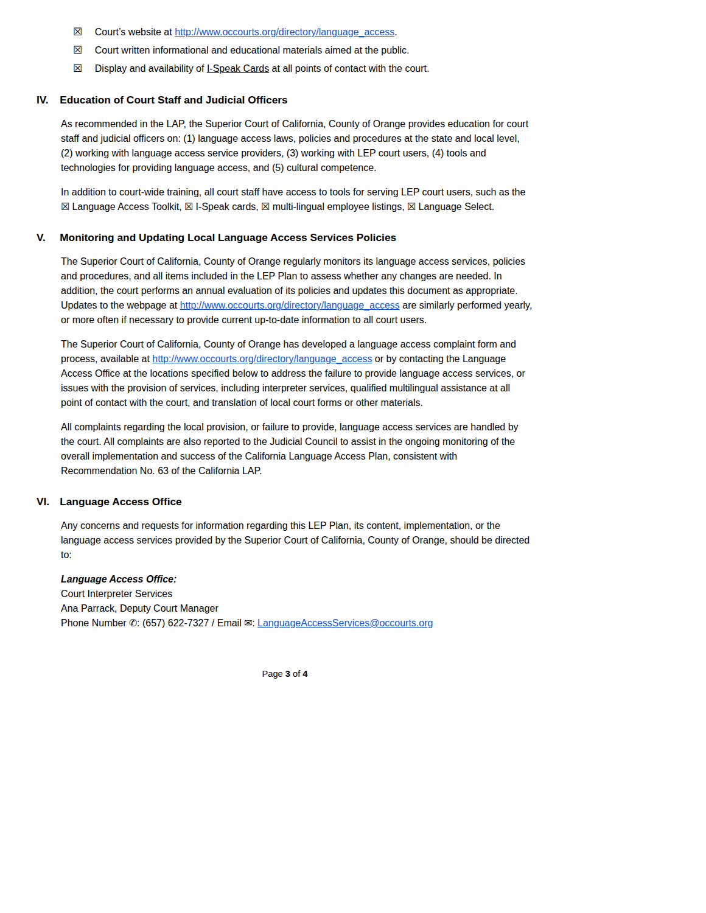Court’s website at http://www.occourts.org/directory/language_access.
Court written informational and educational materials aimed at the public.
Display and availability of I-Speak Cards at all points of contact with the court.
IV. Education of Court Staff and Judicial Officers
As recommended in the LAP, the Superior Court of California, County of Orange provides education for court staff and judicial officers on: (1) language access laws, policies and procedures at the state and local level, (2) working with language access service providers, (3) working with LEP court users, (4) tools and technologies for providing language access, and (5) cultural competence.
In addition to court-wide training, all court staff have access to tools for serving LEP court users, such as the ☒ Language Access Toolkit, ☒ I-Speak cards, ☒ multi-lingual employee listings, ☒ Language Select.
V. Monitoring and Updating Local Language Access Services Policies
The Superior Court of California, County of Orange regularly monitors its language access services, policies and procedures, and all items included in the LEP Plan to assess whether any changes are needed. In addition, the court performs an annual evaluation of its policies and updates this document as appropriate. Updates to the webpage at http://www.occourts.org/directory/language_access are similarly performed yearly, or more often if necessary to provide current up-to-date information to all court users.
The Superior Court of California, County of Orange has developed a language access complaint form and process, available at http://www.occourts.org/directory/language_access or by contacting the Language Access Office at the locations specified below to address the failure to provide language access services, or issues with the provision of services, including interpreter services, qualified multilingual assistance at all point of contact with the court, and translation of local court forms or other materials.
All complaints regarding the local provision, or failure to provide, language access services are handled by the court. All complaints are also reported to the Judicial Council to assist in the ongoing monitoring of the overall implementation and success of the California Language Access Plan, consistent with Recommendation No. 63 of the California LAP.
VI. Language Access Office
Any concerns and requests for information regarding this LEP Plan, its content, implementation, or the language access services provided by the Superior Court of California, County of Orange, should be directed to:
Language Access Office:
Court Interpreter Services
Ana Parrack, Deputy Court Manager
Phone Number ✆: (657) 622-7327 / Email ✉: LanguageAccessServices@occourts.org
Page 3 of 4